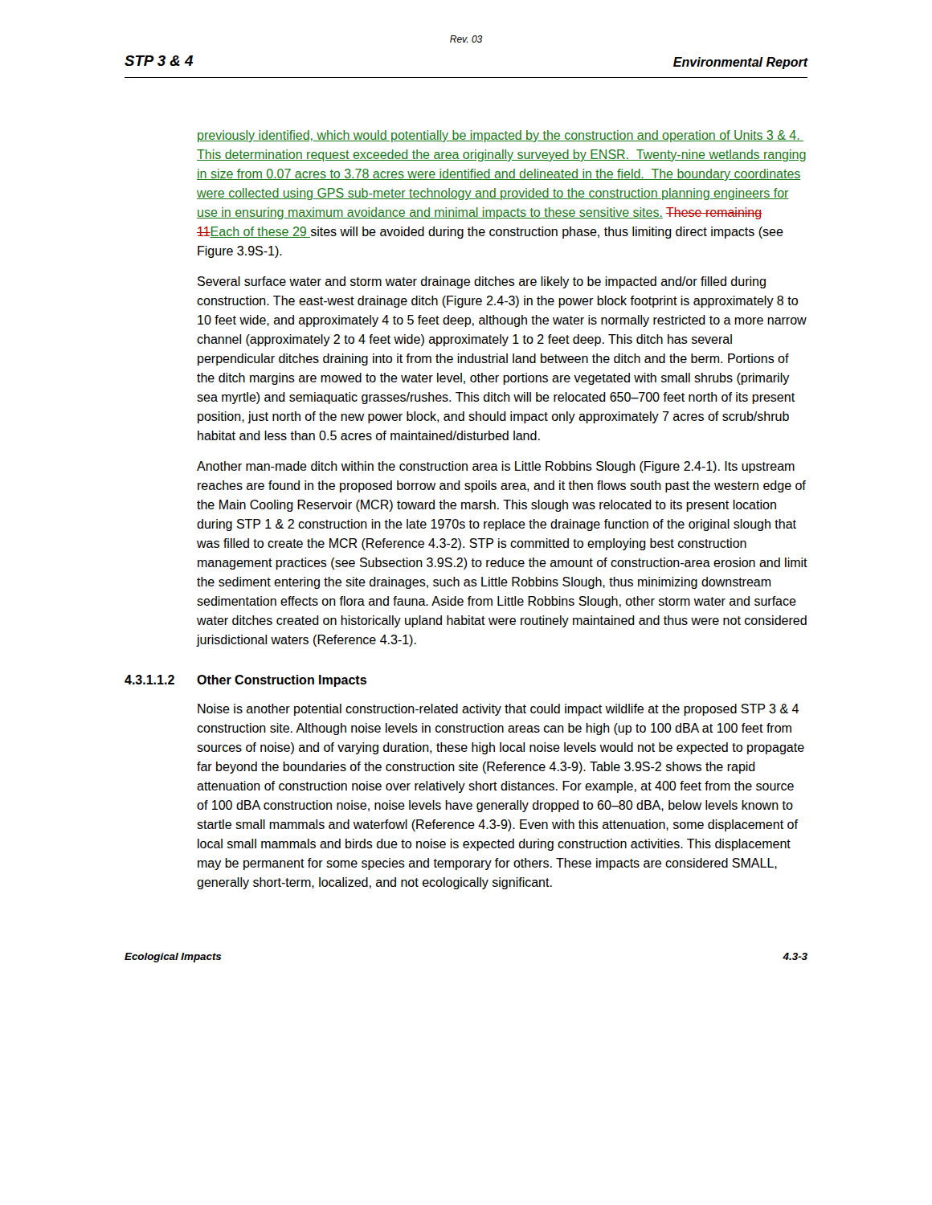Rev. 03
STP 3 & 4
Environmental Report
previously identified, which would potentially be impacted by the construction and operation of Units 3 & 4. This determination request exceeded the area originally surveyed by ENSR. Twenty-nine wetlands ranging in size from 0.07 acres to 3.78 acres were identified and delineated in the field. The boundary coordinates were collected using GPS sub-meter technology and provided to the construction planning engineers for use in ensuring maximum avoidance and minimal impacts to these sensitive sites. These remaining 11 Each of these 29 sites will be avoided during the construction phase, thus limiting direct impacts (see Figure 3.9S-1).
Several surface water and storm water drainage ditches are likely to be impacted and/or filled during construction. The east-west drainage ditch (Figure 2.4-3) in the power block footprint is approximately 8 to 10 feet wide, and approximately 4 to 5 feet deep, although the water is normally restricted to a more narrow channel (approximately 2 to 4 feet wide) approximately 1 to 2 feet deep. This ditch has several perpendicular ditches draining into it from the industrial land between the ditch and the berm. Portions of the ditch margins are mowed to the water level, other portions are vegetated with small shrubs (primarily sea myrtle) and semiaquatic grasses/rushes. This ditch will be relocated 650–700 feet north of its present position, just north of the new power block, and should impact only approximately 7 acres of scrub/shrub habitat and less than 0.5 acres of maintained/disturbed land.
Another man-made ditch within the construction area is Little Robbins Slough (Figure 2.4-1). Its upstream reaches are found in the proposed borrow and spoils area, and it then flows south past the western edge of the Main Cooling Reservoir (MCR) toward the marsh. This slough was relocated to its present location during STP 1 & 2 construction in the late 1970s to replace the drainage function of the original slough that was filled to create the MCR (Reference 4.3-2). STP is committed to employing best construction management practices (see Subsection 3.9S.2) to reduce the amount of construction-area erosion and limit the sediment entering the site drainages, such as Little Robbins Slough, thus minimizing downstream sedimentation effects on flora and fauna. Aside from Little Robbins Slough, other storm water and surface water ditches created on historically upland habitat were routinely maintained and thus were not considered jurisdictional waters (Reference 4.3-1).
4.3.1.1.2 Other Construction Impacts
Noise is another potential construction-related activity that could impact wildlife at the proposed STP 3 & 4 construction site. Although noise levels in construction areas can be high (up to 100 dBA at 100 feet from sources of noise) and of varying duration, these high local noise levels would not be expected to propagate far beyond the boundaries of the construction site (Reference 4.3-9). Table 3.9S-2 shows the rapid attenuation of construction noise over relatively short distances. For example, at 400 feet from the source of 100 dBA construction noise, noise levels have generally dropped to 60–80 dBA, below levels known to startle small mammals and waterfowl (Reference 4.3-9). Even with this attenuation, some displacement of local small mammals and birds due to noise is expected during construction activities. This displacement may be permanent for some species and temporary for others. These impacts are considered SMALL, generally short-term, localized, and not ecologically significant.
Ecological Impacts
4.3-3